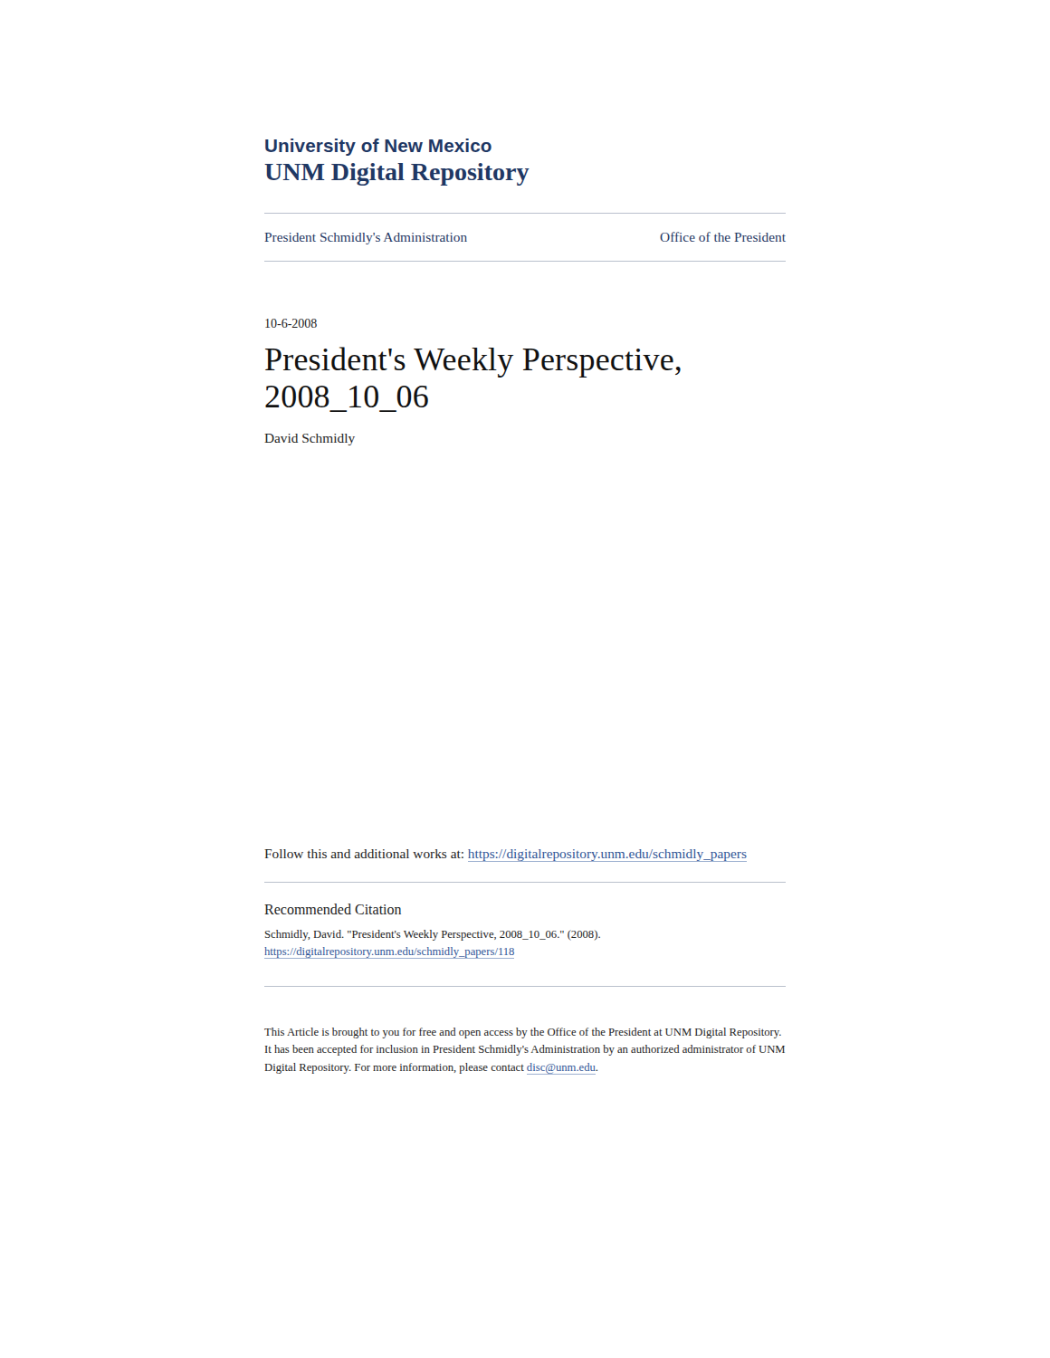University of New Mexico
UNM Digital Repository
President Schmidly's Administration
Office of the President
10-6-2008
President's Weekly Perspective, 2008_10_06
David Schmidly
Follow this and additional works at: https://digitalrepository.unm.edu/schmidly_papers
Recommended Citation
Schmidly, David. "President's Weekly Perspective, 2008_10_06." (2008). https://digitalrepository.unm.edu/schmidly_papers/118
This Article is brought to you for free and open access by the Office of the President at UNM Digital Repository. It has been accepted for inclusion in President Schmidly's Administration by an authorized administrator of UNM Digital Repository. For more information, please contact disc@unm.edu.